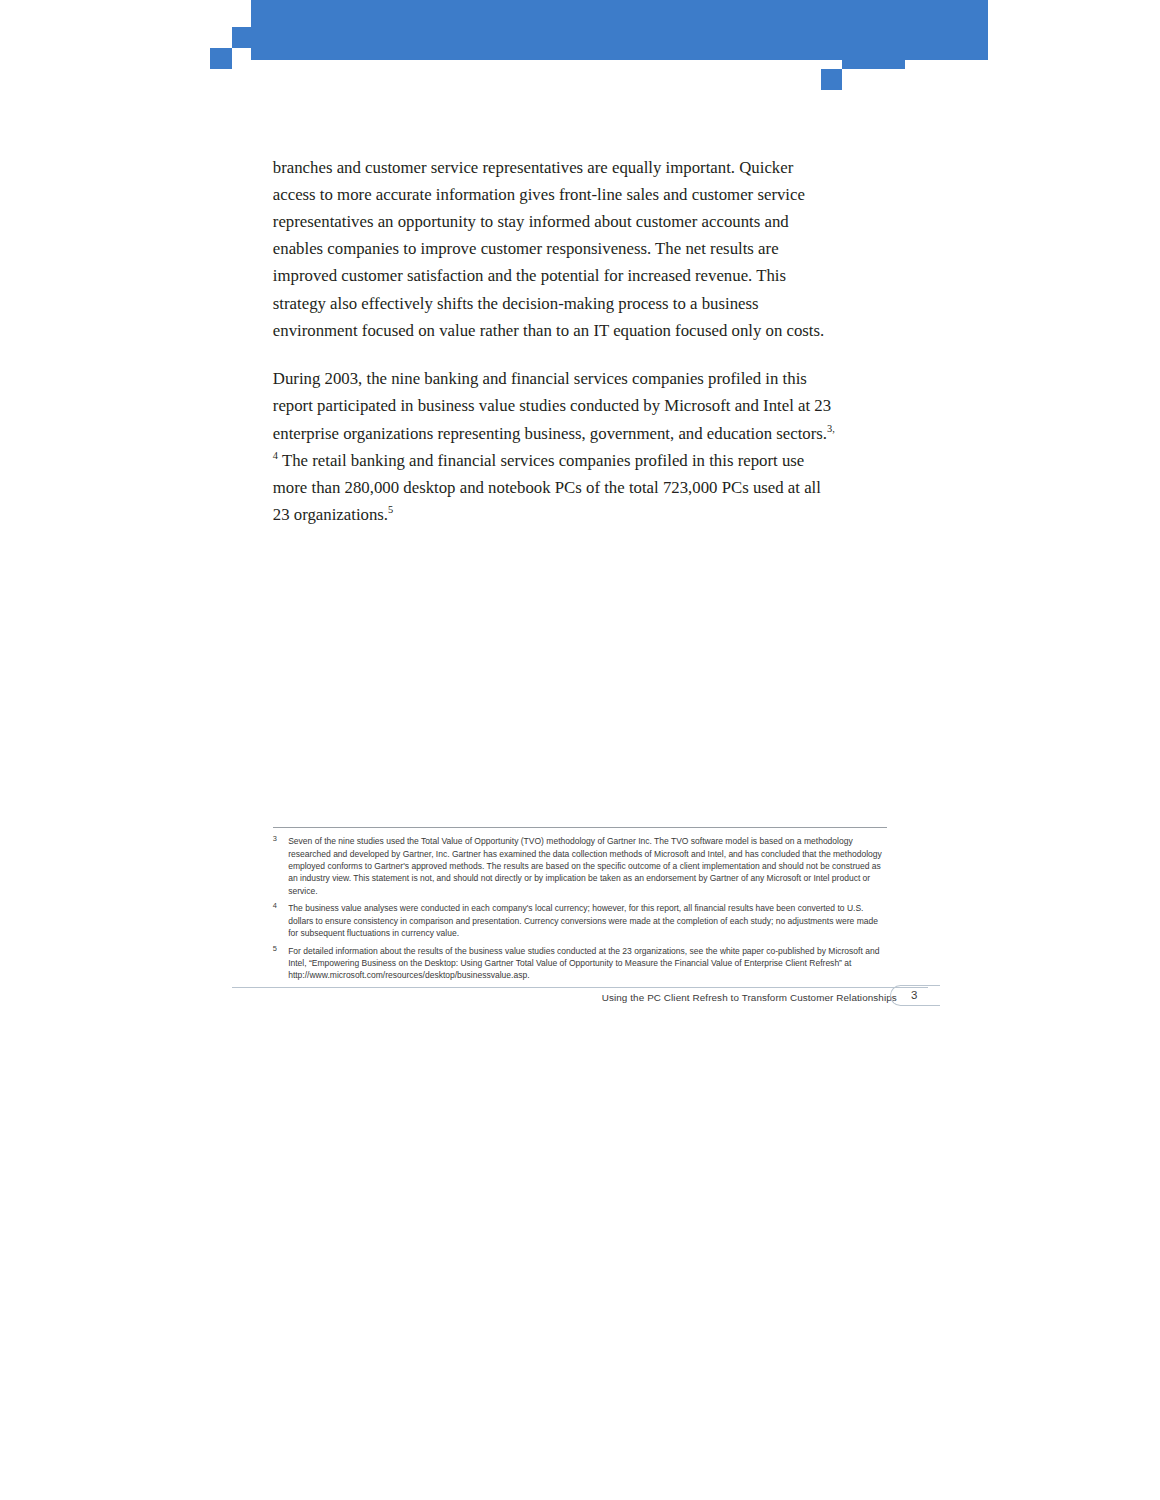branches and customer service representatives are equally important. Quicker access to more accurate information gives front-line sales and customer service representatives an opportunity to stay informed about customer accounts and enables companies to improve customer responsiveness. The net results are improved customer satisfaction and the potential for increased revenue. This strategy also effectively shifts the decision-making process to a business environment focused on value rather than to an IT equation focused only on costs.
During 2003, the nine banking and financial services companies profiled in this report participated in business value studies conducted by Microsoft and Intel at 23 enterprise organizations representing business, government, and education sectors.3, 4 The retail banking and financial services companies profiled in this report use more than 280,000 desktop and notebook PCs of the total 723,000 PCs used at all 23 organizations.5
3 Seven of the nine studies used the Total Value of Opportunity (TVO) methodology of Gartner Inc. The TVO software model is based on a methodology researched and developed by Gartner, Inc. Gartner has examined the data collection methods of Microsoft and Intel, and has concluded that the methodology employed conforms to Gartner's approved methods. The results are based on the specific outcome of a client implementation and should not be construed as an industry view. This statement is not, and should not directly or by implication be taken as an endorsement by Gartner of any Microsoft or Intel product or service.
4 The business value analyses were conducted in each company's local currency; however, for this report, all financial results have been converted to U.S. dollars to ensure consistency in comparison and presentation. Currency conversions were made at the completion of each study; no adjustments were made for subsequent fluctuations in currency value.
5 For detailed information about the results of the business value studies conducted at the 23 organizations, see the white paper co-published by Microsoft and Intel, “Empowering Business on the Desktop: Using Gartner Total Value of Opportunity to Measure the Financial Value of Enterprise Client Refresh” at http://www.microsoft.com/resources/desktop/businessvalue.asp.
Using the PC Client Refresh to Transform Customer Relationships
3